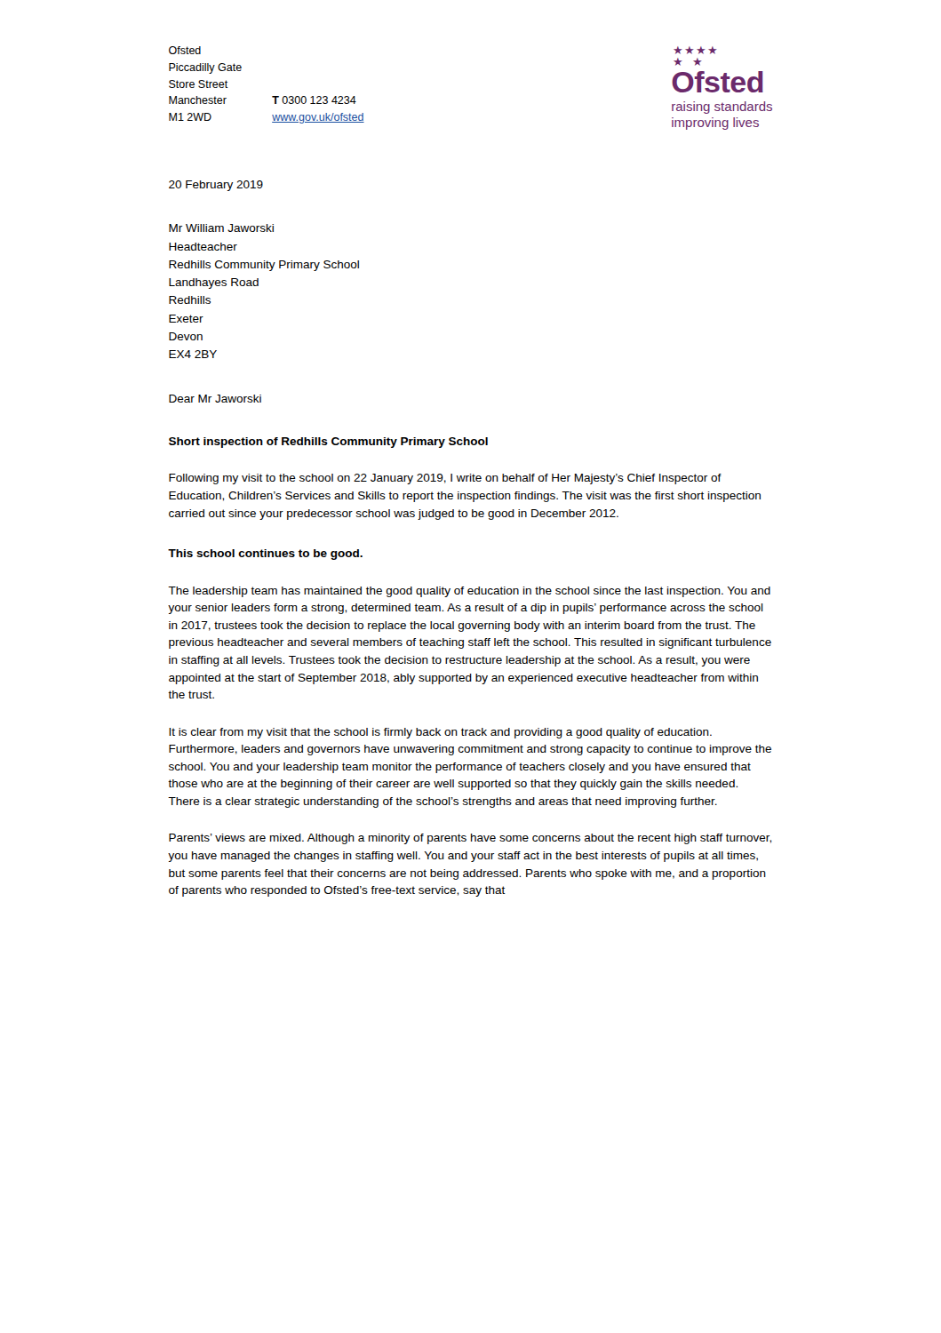Ofsted
Piccadilly Gate
Store Street
Manchester
M1 2WD
T 0300 123 4234
www.gov.uk/ofsted
★★★★
★ ★
Ofsted
raising standards
improving lives
20 February 2019
Mr William Jaworski
Headteacher
Redhills Community Primary School
Landhayes Road
Redhills
Exeter
Devon
EX4 2BY
Dear Mr Jaworski
Short inspection of Redhills Community Primary School
Following my visit to the school on 22 January 2019, I write on behalf of Her Majesty’s Chief Inspector of Education, Children’s Services and Skills to report the inspection findings. The visit was the first short inspection carried out since your predecessor school was judged to be good in December 2012.
This school continues to be good.
The leadership team has maintained the good quality of education in the school since the last inspection. You and your senior leaders form a strong, determined team. As a result of a dip in pupils’ performance across the school in 2017, trustees took the decision to replace the local governing body with an interim board from the trust. The previous headteacher and several members of teaching staff left the school. This resulted in significant turbulence in staffing at all levels. Trustees took the decision to restructure leadership at the school. As a result, you were appointed at the start of September 2018, ably supported by an experienced executive headteacher from within the trust.
It is clear from my visit that the school is firmly back on track and providing a good quality of education. Furthermore, leaders and governors have unwavering commitment and strong capacity to continue to improve the school. You and your leadership team monitor the performance of teachers closely and you have ensured that those who are at the beginning of their career are well supported so that they quickly gain the skills needed. There is a clear strategic understanding of the school’s strengths and areas that need improving further.
Parents’ views are mixed. Although a minority of parents have some concerns about the recent high staff turnover, you have managed the changes in staffing well. You and your staff act in the best interests of pupils at all times, but some parents feel that their concerns are not being addressed. Parents who spoke with me, and a proportion of parents who responded to Ofsted’s free-text service, say that